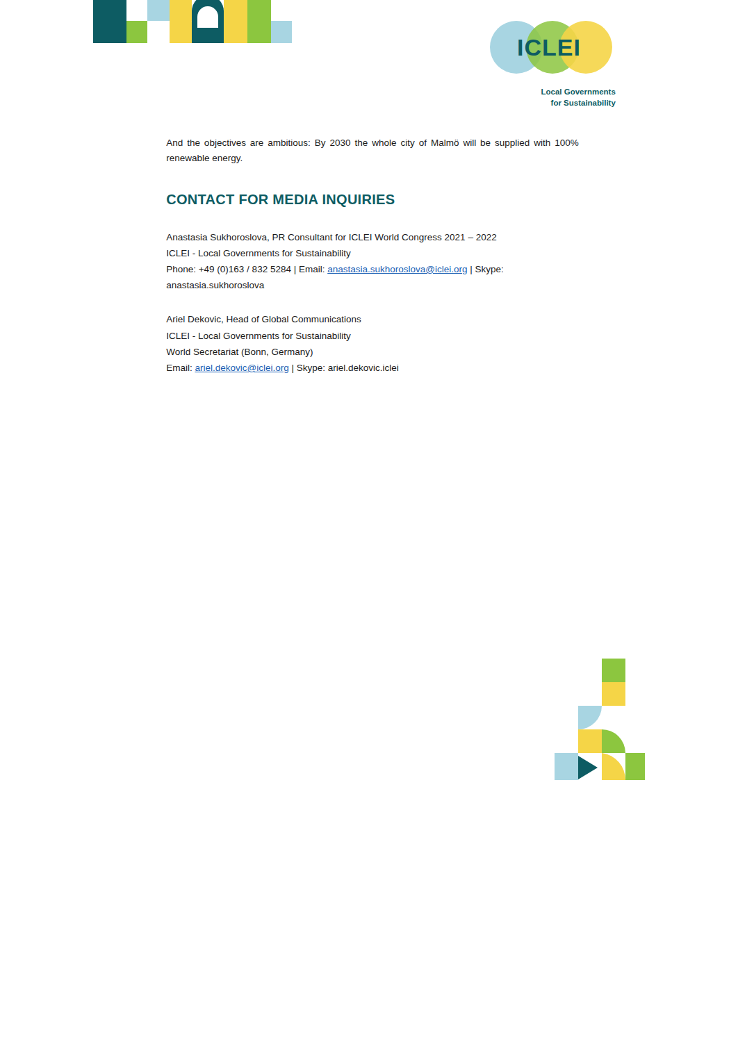ICLEI
Local Governments
for Sustainability
And the objectives are ambitious: By 2030 the whole city of Malmö will be supplied with 100% renewable energy.
CONTACT FOR MEDIA INQUIRIES
Anastasia Sukhoroslova, PR Consultant for ICLEI World Congress 2021 – 2022
ICLEI - Local Governments for Sustainability
Phone: +49 (0)163 / 832 5284 | Email: anastasia.sukhoroslova@iclei.org | Skype: anastasia.sukhoroslova
Ariel Dekovic, Head of Global Communications
ICLEI - Local Governments for Sustainability
World Secretariat (Bonn, Germany)
Email: ariel.dekovic@iclei.org | Skype: ariel.dekovic.iclei